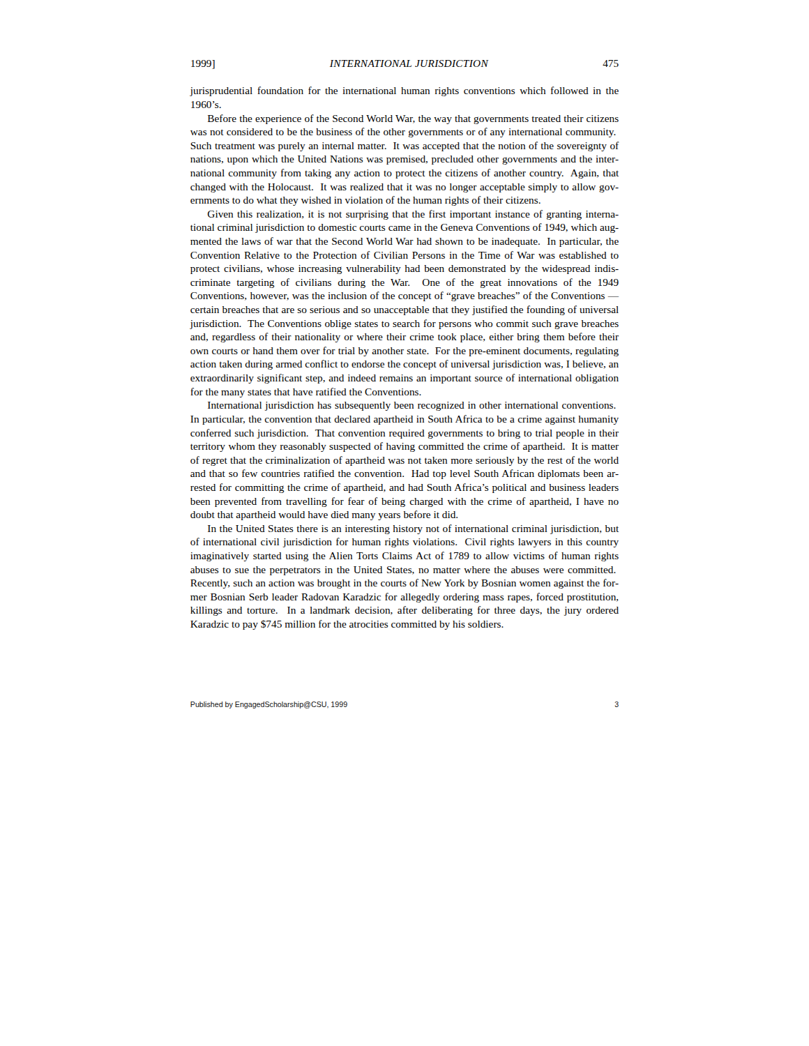1999] INTERNATIONAL JURISDICTION 475
jurisprudential foundation for the international human rights conventions which followed in the 1960’s.
Before the experience of the Second World War, the way that governments treated their citizens was not considered to be the business of the other governments or of any international community. Such treatment was purely an internal matter. It was accepted that the notion of the sovereignty of nations, upon which the United Nations was premised, precluded other governments and the international community from taking any action to protect the citizens of another country. Again, that changed with the Holocaust. It was realized that it was no longer acceptable simply to allow governments to do what they wished in violation of the human rights of their citizens.
Given this realization, it is not surprising that the first important instance of granting international criminal jurisdiction to domestic courts came in the Geneva Conventions of 1949, which augmented the laws of war that the Second World War had shown to be inadequate. In particular, the Convention Relative to the Protection of Civilian Persons in the Time of War was established to protect civilians, whose increasing vulnerability had been demonstrated by the widespread indiscriminate targeting of civilians during the War. One of the great innovations of the 1949 Conventions, however, was the inclusion of the concept of “grave breaches” of the Conventions — certain breaches that are so serious and so unacceptable that they justified the founding of universal jurisdiction. The Conventions oblige states to search for persons who commit such grave breaches and, regardless of their nationality or where their crime took place, either bring them before their own courts or hand them over for trial by another state. For the pre-eminent documents, regulating action taken during armed conflict to endorse the concept of universal jurisdiction was, I believe, an extraordinarily significant step, and indeed remains an important source of international obligation for the many states that have ratified the Conventions.
International jurisdiction has subsequently been recognized in other international conventions. In particular, the convention that declared apartheid in South Africa to be a crime against humanity conferred such jurisdiction. That convention required governments to bring to trial people in their territory whom they reasonably suspected of having committed the crime of apartheid. It is matter of regret that the criminalization of apartheid was not taken more seriously by the rest of the world and that so few countries ratified the convention. Had top level South African diplomats been arrested for committing the crime of apartheid, and had South Africa’s political and business leaders been prevented from travelling for fear of being charged with the crime of apartheid, I have no doubt that apartheid would have died many years before it did.
In the United States there is an interesting history not of international criminal jurisdiction, but of international civil jurisdiction for human rights violations. Civil rights lawyers in this country imaginatively started using the Alien Torts Claims Act of 1789 to allow victims of human rights abuses to sue the perpetrators in the United States, no matter where the abuses were committed. Recently, such an action was brought in the courts of New York by Bosnian women against the former Bosnian Serb leader Radovan Karadzic for allegedly ordering mass rapes, forced prostitution, killings and torture. In a landmark decision, after deliberating for three days, the jury ordered Karadzic to pay $745 million for the atrocities committed by his soldiers.
Published by EngagedScholarship@CSU, 1999 3